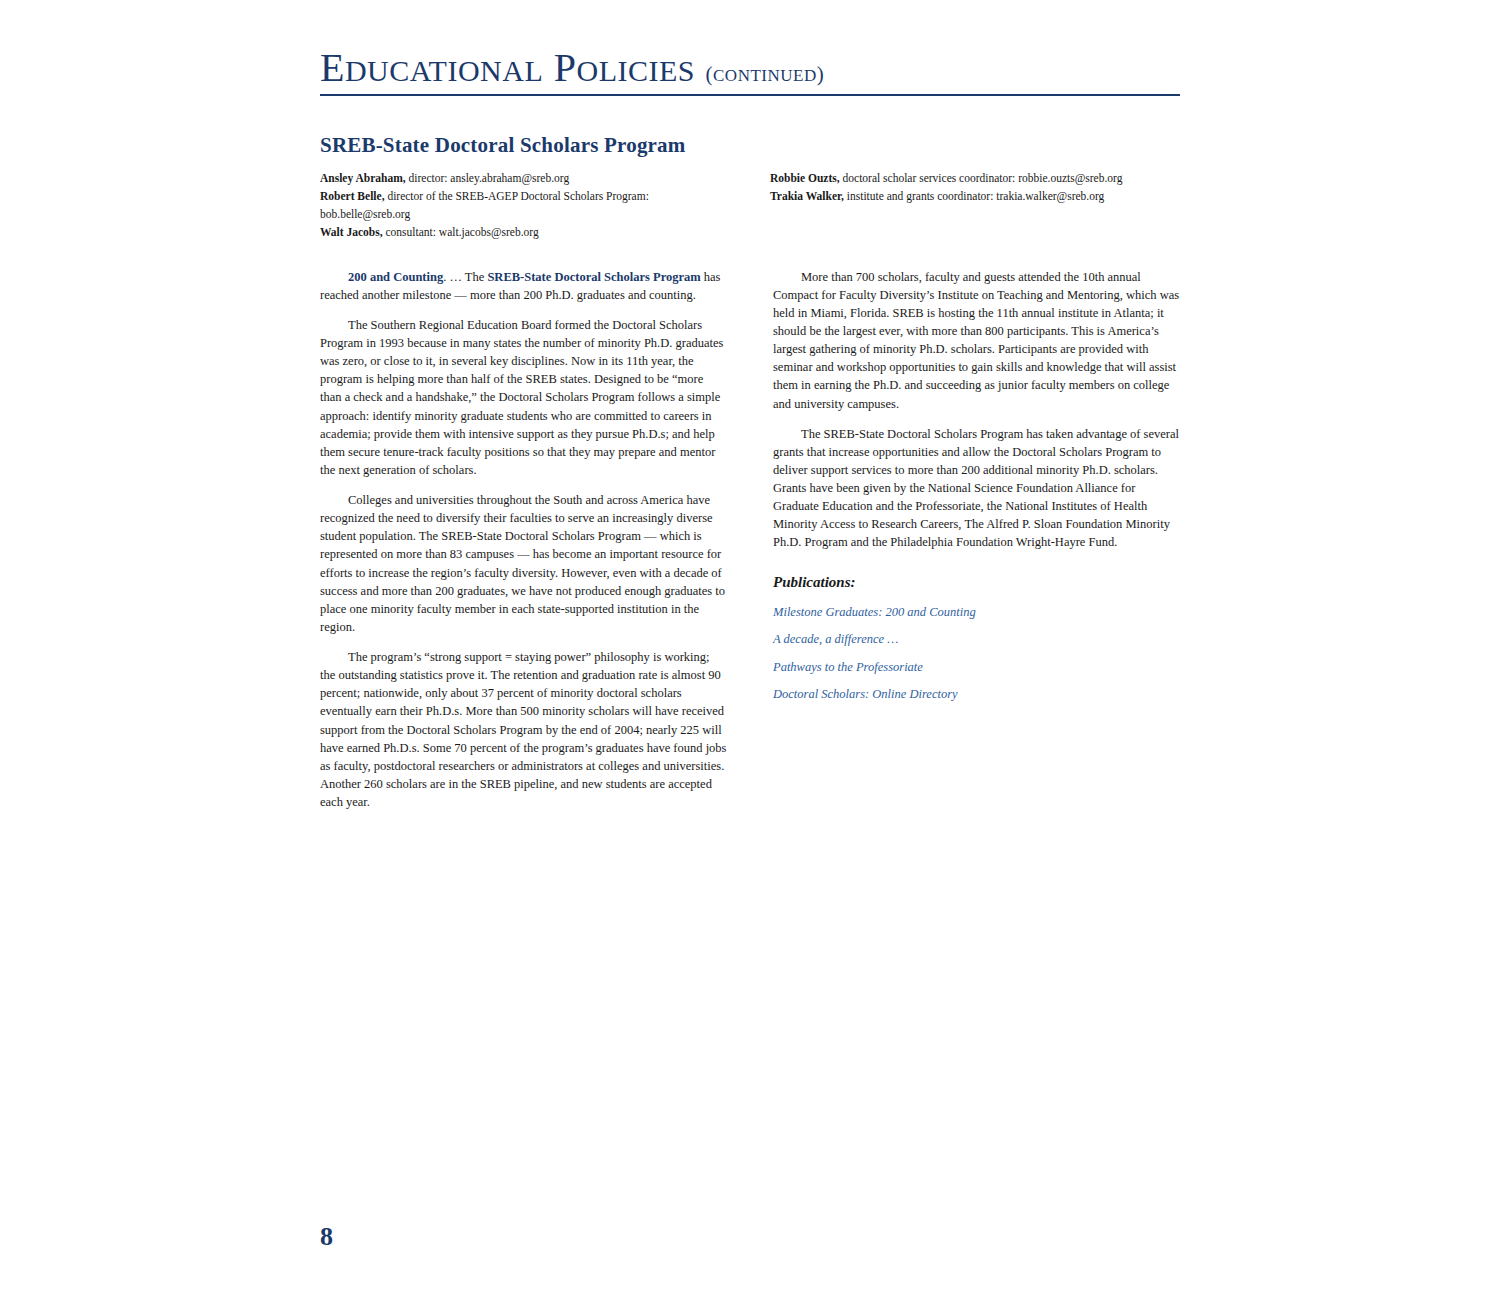EDUCATIONAL POLICIES (CONTINUED)
SREB-State Doctoral Scholars Program
Ansley Abraham, director: ansley.abraham@sreb.org
Robert Belle, director of the SREB-AGEP Doctoral Scholars Program: bob.belle@sreb.org
Walt Jacobs, consultant: walt.jacobs@sreb.org
Robbie Ouzts, doctoral scholar services coordinator: robbie.ouzts@sreb.org
Trakia Walker, institute and grants coordinator: trakia.walker@sreb.org
200 and Counting. … The SREB-State Doctoral Scholars Program has reached another milestone — more than 200 Ph.D. graduates and counting.
The Southern Regional Education Board formed the Doctoral Scholars Program in 1993 because in many states the number of minority Ph.D. graduates was zero, or close to it, in several key disciplines. Now in its 11th year, the program is helping more than half of the SREB states. Designed to be “more than a check and a handshake,” the Doctoral Scholars Program follows a simple approach: identify minority graduate students who are committed to careers in academia; provide them with intensive support as they pursue Ph.D.s; and help them secure tenure-track faculty positions so that they may prepare and mentor the next generation of scholars.
Colleges and universities throughout the South and across America have recognized the need to diversify their faculties to serve an increasingly diverse student population. The SREB-State Doctoral Scholars Program — which is represented on more than 83 campuses — has become an important resource for efforts to increase the region’s faculty diversity. However, even with a decade of success and more than 200 graduates, we have not produced enough graduates to place one minority faculty member in each state-supported institution in the region.
The program’s “strong support = staying power” philosophy is working; the outstanding statistics prove it. The retention and graduation rate is almost 90 percent; nationwide, only about 37 percent of minority doctoral scholars eventually earn their Ph.D.s. More than 500 minority scholars will have received support from the Doctoral Scholars Program by the end of 2004; nearly 225 will have earned Ph.D.s. Some 70 percent of the program’s graduates have found jobs as faculty, postdoctoral researchers or administrators at colleges and universities. Another 260 scholars are in the SREB pipeline, and new students are accepted each year.
More than 700 scholars, faculty and guests attended the 10th annual Compact for Faculty Diversity’s Institute on Teaching and Mentoring, which was held in Miami, Florida. SREB is hosting the 11th annual institute in Atlanta; it should be the largest ever, with more than 800 participants. This is America’s largest gathering of minority Ph.D. scholars. Participants are provided with seminar and workshop opportunities to gain skills and knowledge that will assist them in earning the Ph.D. and succeeding as junior faculty members on college and university campuses.
The SREB-State Doctoral Scholars Program has taken advantage of several grants that increase opportunities and allow the Doctoral Scholars Program to deliver support services to more than 200 additional minority Ph.D. scholars. Grants have been given by the National Science Foundation Alliance for Graduate Education and the Professoriate, the National Institutes of Health Minority Access to Research Careers, The Alfred P. Sloan Foundation Minority Ph.D. Program and the Philadelphia Foundation Wright-Hayre Fund.
Publications:
Milestone Graduates: 200 and Counting
A decade, a difference …
Pathways to the Professoriate
Doctoral Scholars: Online Directory
8